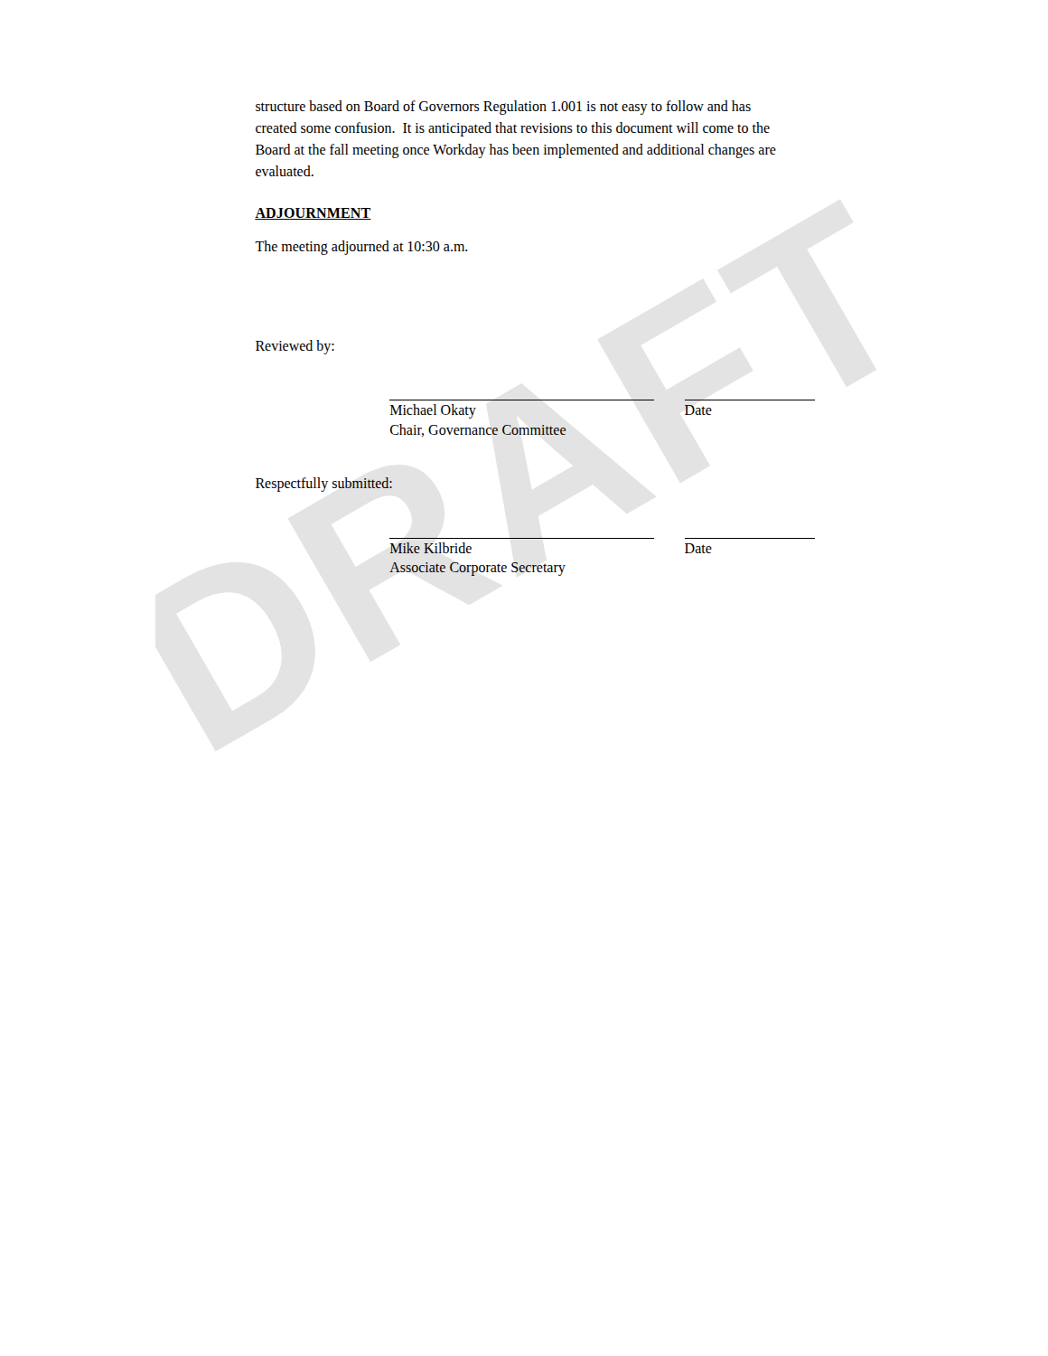DRAFT
structure based on Board of Governors Regulation 1.001 is not easy to follow and has created some confusion. It is anticipated that revisions to this document will come to the Board at the fall meeting once Workday has been implemented and additional changes are evaluated.
ADJOURNMENT
The meeting adjourned at 10:30 a.m.
Reviewed by:
| Michael Okaty | | Date |
| Chair, Governance Committee | | |
Respectfully submitted:
| Mike Kilbride | | Date |
| Associate Corporate Secretary | | |